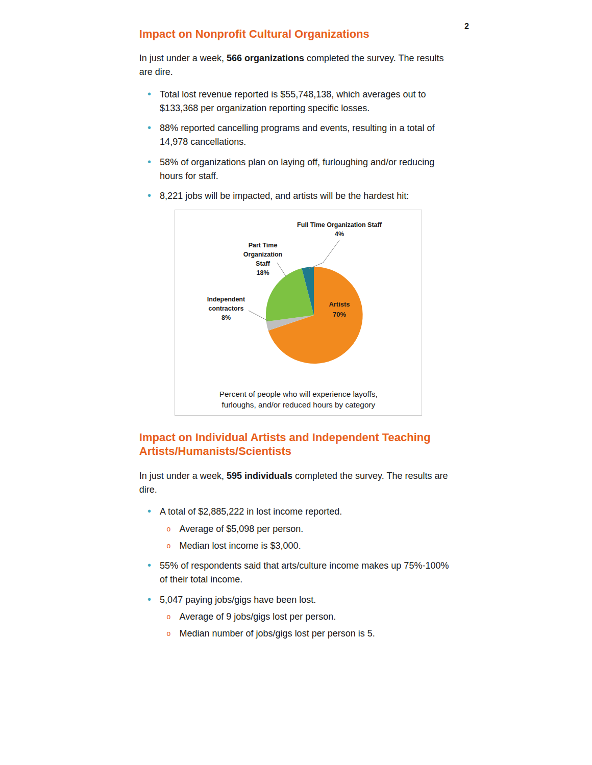2
Impact on Nonprofit Cultural Organizations
In just under a week, 566 organizations completed the survey. The results are dire.
Total lost revenue reported is $55,748,138, which averages out to $133,368 per organization reporting specific losses.
88% reported cancelling programs and events, resulting in a total of 14,978 cancellations.
58% of organizations plan on laying off, furloughing and/or reducing hours for staff.
8,221 jobs will be impacted, and artists will be the hardest hit:
Full Time Organization Staff 4% Part Time Organization Staff 18% Independent contractors 8% Artists 70%
Percent of people who will experience layoffs,
furloughs, and/or reduced hours by category
Impact on Individual Artists and Independent Teaching
Artists/Humanists/Scientists
In just under a week, 595 individuals completed the survey. The results are dire.
A total of $2,885,222 in lost income reported.
Average of $5,098 per person.
Median lost income is $3,000.
55% of respondents said that arts/culture income makes up 75%-100% of their total income.
5,047 paying jobs/gigs have been lost.
Average of 9 jobs/gigs lost per person.
Median number of jobs/gigs lost per person is 5.